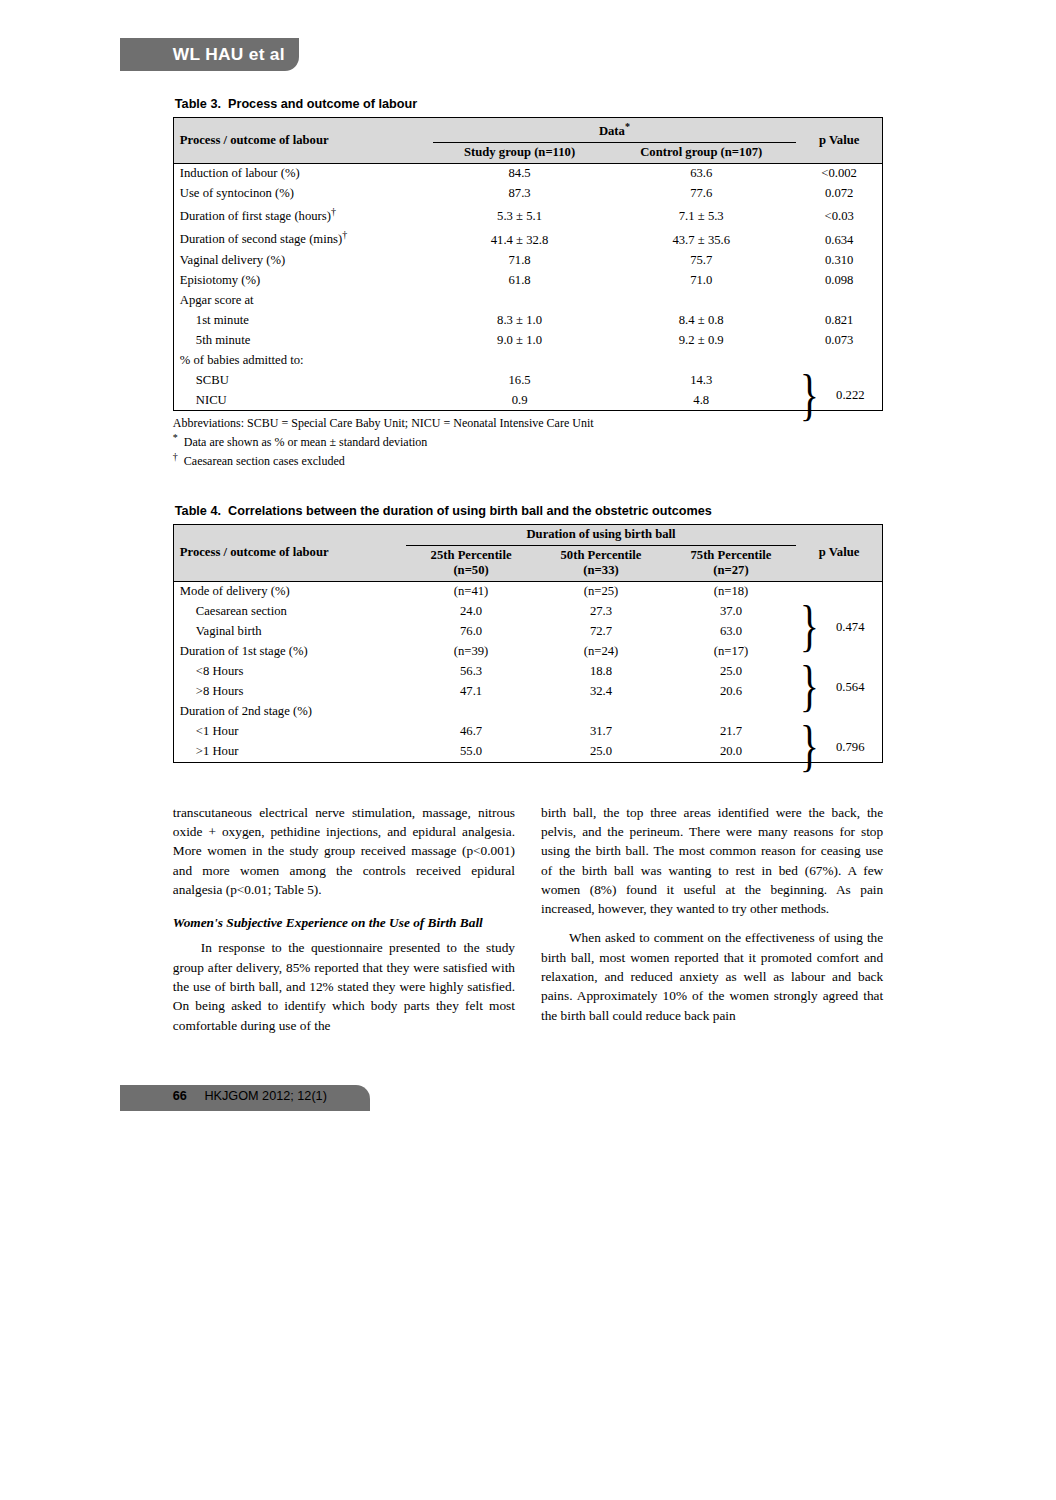WL HAU et al
Table 3. Process and outcome of labour
| Process / outcome of labour | Data * | p Value |
| --- | --- | --- |
| Study group (n=110) | Control group (n=107) |
| Induction of labour (%) | 84.5 | 63.6 | <0.002 |
| Use of syntocinon (%) | 87.3 | 77.6 | 0.072 |
| Duration of first stage (hours) † | 5.3 ± 5.1 | 7.1 ± 5.3 | <0.03 |
| Duration of second stage (mins) † | 41.4 ± 32.8 | 43.7 ± 35.6 | 0.634 |
| Vaginal delivery (%) | 71.8 | 75.7 | 0.310 |
| Episiotomy (%) | 61.8 | 71.0 | 0.098 |
| Apgar score at | | | |
| 1st minute | 8.3 ± 1.0 | 8.4 ± 0.8 | 0.821 |
| 5th minute | 9.0 ± 1.0 | 9.2 ± 0.9 | 0.073 |
| % of babies admitted to: | | | |
| SCBU | 16.5 | 14.3 | } 0.222 |
| NICU | 0.9 | 4.8 |
Abbreviations: SCBU = Special Care Baby Unit; NICU = Neonatal Intensive Care Unit
* Data are shown as % or mean ± standard deviation
† Caesarean section cases excluded
Table 4. Correlations between the duration of using birth ball and the obstetric outcomes
| Process / outcome of labour | Duration of using birth ball | p Value |
| --- | --- | --- |
| 25th Percentile (n=50) | 50th Percentile (n=33) | 75th Percentile (n=27) |
| Mode of delivery (%) | (n=41) | (n=25) | (n=18) | |
| Caesarean section | 24.0 | 27.3 | 37.0 | } 0.474 |
| Vaginal birth | 76.0 | 72.7 | 63.0 |
| Duration of 1st stage (%) | (n=39) | (n=24) | (n=17) | |
| <8 Hours | 56.3 | 18.8 | 25.0 | } 0.564 |
| >8 Hours | 47.1 | 32.4 | 20.6 |
| Duration of 2nd stage (%) | | | | |
| <1 Hour | 46.7 | 31.7 | 21.7 | } 0.796 |
| >1 Hour | 55.0 | 25.0 | 20.0 |
transcutaneous electrical nerve stimulation, massage, nitrous oxide + oxygen, pethidine injections, and epidural analgesia. More women in the study group received massage (p<0.001) and more women among the controls received epidural analgesia (p<0.01; Table 5).
Women's Subjective Experience on the Use of Birth Ball
In response to the questionnaire presented to the study group after delivery, 85% reported that they were satisfied with the use of birth ball, and 12% stated they were highly satisfied. On being asked to identify which body parts they felt most comfortable during use of the
birth ball, the top three areas identified were the back, the pelvis, and the perineum. There were many reasons for stop using the birth ball. The most common reason for ceasing use of the birth ball was wanting to rest in bed (67%). A few women (8%) found it useful at the beginning. As pain increased, however, they wanted to try other methods.
When asked to comment on the effectiveness of using the birth ball, most women reported that it promoted comfort and relaxation, and reduced anxiety as well as labour and back pains. Approximately 10% of the women strongly agreed that the birth ball could reduce back pain
66 HKJGOM 2012; 12(1)